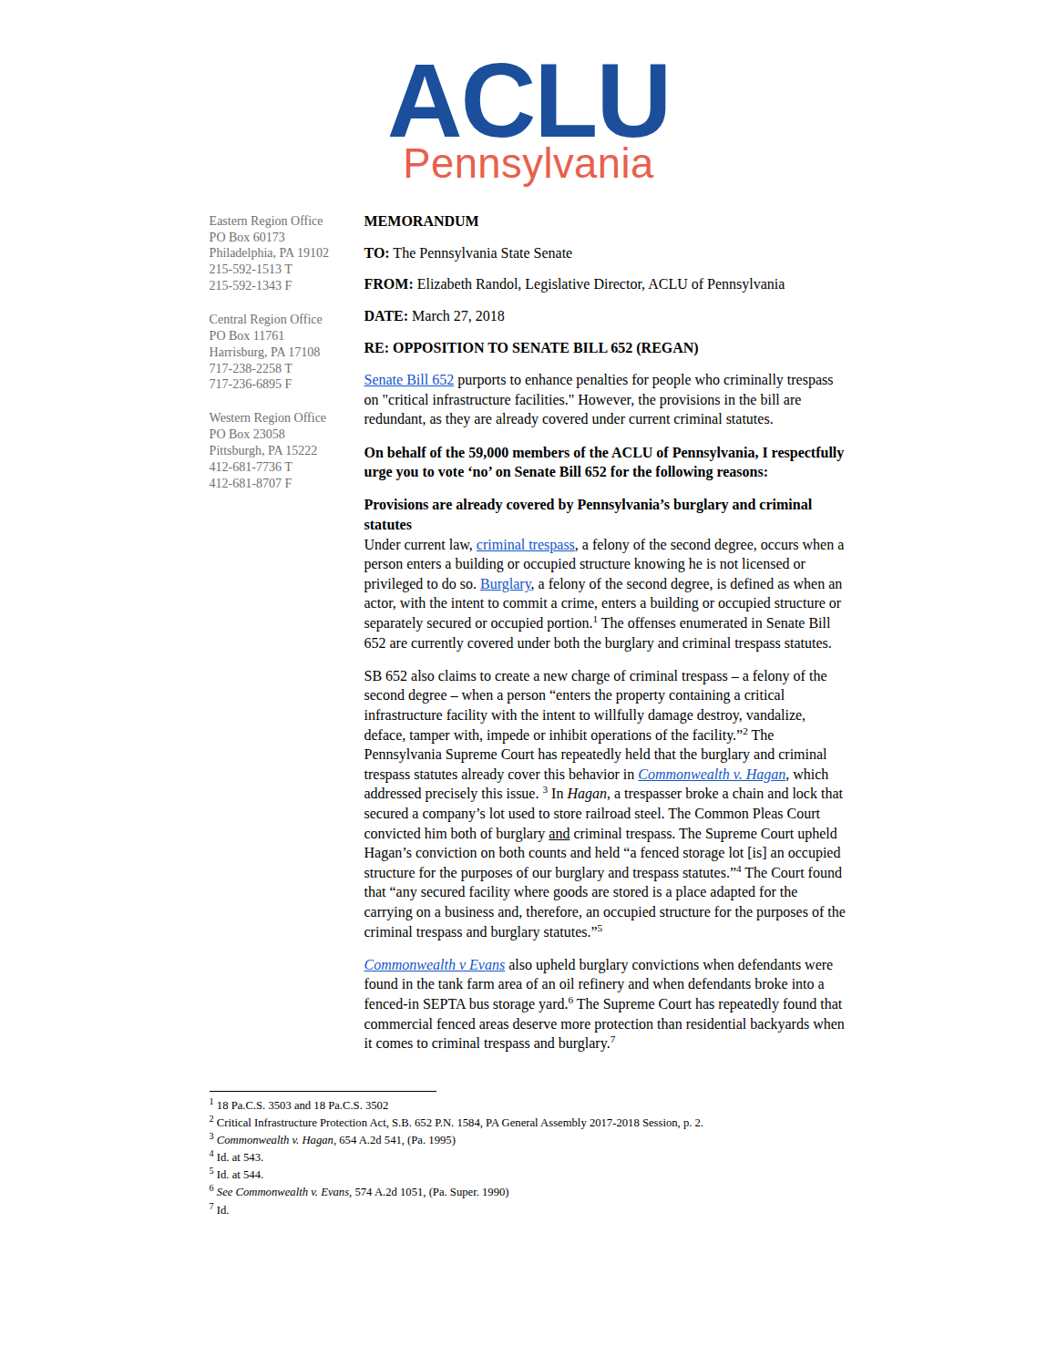ACLU Pennsylvania
Eastern Region Office
PO Box 60173
Philadelphia, PA 19102
215-592-1513 T
215-592-1343 F
Central Region Office
PO Box 11761
Harrisburg, PA 17108
717-238-2258 T
717-236-6895 F
Western Region Office
PO Box 23058
Pittsburgh, PA 15222
412-681-7736 T
412-681-8707 F
MEMORANDUM
TO: The Pennsylvania State Senate
FROM: Elizabeth Randol, Legislative Director, ACLU of Pennsylvania
DATE: March 27, 2018
RE: OPPOSITION TO SENATE BILL 652 (REGAN)
Senate Bill 652 purports to enhance penalties for people who criminally trespass on "critical infrastructure facilities." However, the provisions in the bill are redundant, as they are already covered under current criminal statutes.
On behalf of the 59,000 members of the ACLU of Pennsylvania, I respectfully urge you to vote ‘no’ on Senate Bill 652 for the following reasons:
Provisions are already covered by Pennsylvania’s burglary and criminal statutes
Under current law, criminal trespass, a felony of the second degree, occurs when a person enters a building or occupied structure knowing he is not licensed or privileged to do so. Burglary, a felony of the second degree, is defined as when an actor, with the intent to commit a crime, enters a building or occupied structure or separately secured or occupied portion.1 The offenses enumerated in Senate Bill 652 are currently covered under both the burglary and criminal trespass statutes.
SB 652 also claims to create a new charge of criminal trespass – a felony of the second degree – when a person “enters the property containing a critical infrastructure facility with the intent to willfully damage destroy, vandalize, deface, tamper with, impede or inhibit operations of the facility.”2 The Pennsylvania Supreme Court has repeatedly held that the burglary and criminal trespass statutes already cover this behavior in Commonwealth v. Hagan, which addressed precisely this issue. 3 In Hagan, a trespasser broke a chain and lock that secured a company’s lot used to store railroad steel. The Common Pleas Court convicted him both of burglary and criminal trespass. The Supreme Court upheld Hagan’s conviction on both counts and held “a fenced storage lot [is] an occupied structure for the purposes of our burglary and trespass statutes.”4 The Court found that “any secured facility where goods are stored is a place adapted for the carrying on a business and, therefore, an occupied structure for the purposes of the criminal trespass and burglary statutes.”5
Commonwealth v Evans also upheld burglary convictions when defendants were found in the tank farm area of an oil refinery and when defendants broke into a fenced-in SEPTA bus storage yard.6 The Supreme Court has repeatedly found that commercial fenced areas deserve more protection than residential backyards when it comes to criminal trespass and burglary.7
1 18 Pa.C.S. 3503 and 18 Pa.C.S. 3502
2 Critical Infrastructure Protection Act, S.B. 652 P.N. 1584, PA General Assembly 2017-2018 Session, p. 2.
3 Commonwealth v. Hagan, 654 A.2d 541, (Pa. 1995)
4 Id. at 543.
5 Id. at 544.
6 See Commonwealth v. Evans, 574 A.2d 1051, (Pa. Super. 1990)
7 Id.